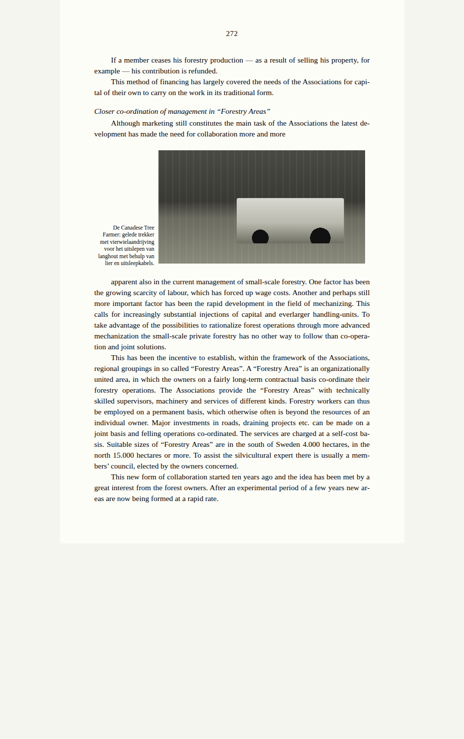272
If a member ceases his forestry production — as a result of selling his property, for example — his contribution is refunded.
This method of financing has largely covered the needs of the Associations for capital of their own to carry on the work in its traditional form.
Closer co-ordination of management in “Forestry Areas”
Although marketing still constitutes the main task of the Associations the latest development has made the need for collaboration more and more
De Canadese Tree Farmer: gelede trekker met vierwielaandrijving voor het uitslepen van langhout met behulp van lier en uitsleepkabels.
apparent also in the current management of small-scale forestry. One factor has been the growing scarcity of labour, which has forced up wage costs. Another and perhaps still more important factor has been the rapid development in the field of mechanizing. This calls for increasingly substantial injections of capital and everlarger handling-units. To take advantage of the possibilities to rationalize forest operations through more advanced mechanization the small-scale private forestry has no other way to follow than co-operation and joint solutions.
This has been the incentive to establish, within the framework of the Associations, regional groupings in so called “Forestry Areas”. A “Forestry Area” is an organizationally united area, in which the owners on a fairly long-term contractual basis co-ordinate their forestry operations. The Associations provide the “Forestry Areas” with technically skilled supervisors, machinery and services of different kinds. Forestry workers can thus be employed on a permanent basis, which otherwise often is beyond the resources of an individual owner. Major investments in roads, draining projects etc. can be made on a joint basis and felling operations co-ordinated. The services are charged at a self-cost basis. Suitable sizes of “Forestry Areas” are in the south of Sweden 4.000 hectares, in the north 15.000 hectares or more. To assist the silvicultural expert there is usually a members’ council, elected by the owners concerned.
This new form of collaboration started ten years ago and the idea has been met by a great interest from the forest owners. After an experimental period of a few years new areas are now being formed at a rapid rate.